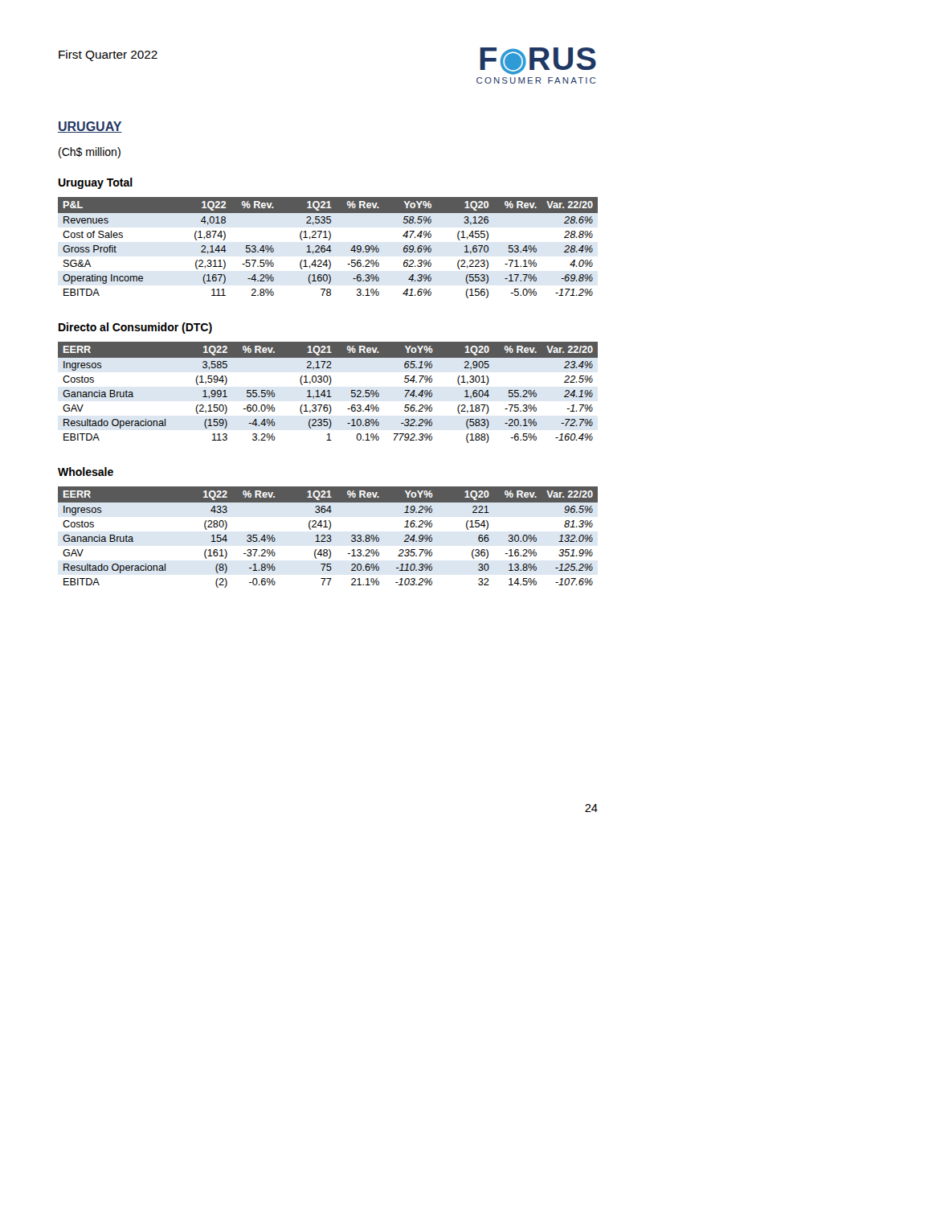First Quarter 2022
F◉RUS
CONSUMER FANATIC
URUGUAY
(Ch$ million)
Uruguay Total
| P&L | 1Q22 | % Rev. | 1Q21 | % Rev. | YoY% | 1Q20 | % Rev. | Var. 22/20 |
| --- | --- | --- | --- | --- | --- | --- | --- | --- |
| Revenues | 4,018 | | 2,535 | | 58.5% | 3,126 | | 28.6% |
| Cost of Sales | (1,874) | | (1,271) | | 47.4% | (1,455) | | 28.8% |
| Gross Profit | 2,144 | 53.4% | 1,264 | 49.9% | 69.6% | 1,670 | 53.4% | 28.4% |
| SG&A | (2,311) | -57.5% | (1,424) | -56.2% | 62.3% | (2,223) | -71.1% | 4.0% |
| Operating Income | (167) | -4.2% | (160) | -6.3% | 4.3% | (553) | -17.7% | -69.8% |
| EBITDA | 111 | 2.8% | 78 | 3.1% | 41.6% | (156) | -5.0% | -171.2% |
Directo al Consumidor (DTC)
| EERR | 1Q22 | % Rev. | 1Q21 | % Rev. | YoY% | 1Q20 | % Rev. | Var. 22/20 |
| --- | --- | --- | --- | --- | --- | --- | --- | --- |
| Ingresos | 3,585 | | 2,172 | | 65.1% | 2,905 | | 23.4% |
| Costos | (1,594) | | (1,030) | | 54.7% | (1,301) | | 22.5% |
| Ganancia Bruta | 1,991 | 55.5% | 1,141 | 52.5% | 74.4% | 1,604 | 55.2% | 24.1% |
| GAV | (2,150) | -60.0% | (1,376) | -63.4% | 56.2% | (2,187) | -75.3% | -1.7% |
| Resultado Operacional | (159) | -4.4% | (235) | -10.8% | -32.2% | (583) | -20.1% | -72.7% |
| EBITDA | 113 | 3.2% | 1 | 0.1% | 7792.3% | (188) | -6.5% | -160.4% |
Wholesale
| EERR | 1Q22 | % Rev. | 1Q21 | % Rev. | YoY% | 1Q20 | % Rev. | Var. 22/20 |
| --- | --- | --- | --- | --- | --- | --- | --- | --- |
| Ingresos | 433 | | 364 | | 19.2% | 221 | | 96.5% |
| Costos | (280) | | (241) | | 16.2% | (154) | | 81.3% |
| Ganancia Bruta | 154 | 35.4% | 123 | 33.8% | 24.9% | 66 | 30.0% | 132.0% |
| GAV | (161) | -37.2% | (48) | -13.2% | 235.7% | (36) | -16.2% | 351.9% |
| Resultado Operacional | (8) | -1.8% | 75 | 20.6% | -110.3% | 30 | 13.8% | -125.2% |
| EBITDA | (2) | -0.6% | 77 | 21.1% | -103.2% | 32 | 14.5% | -107.6% |
24